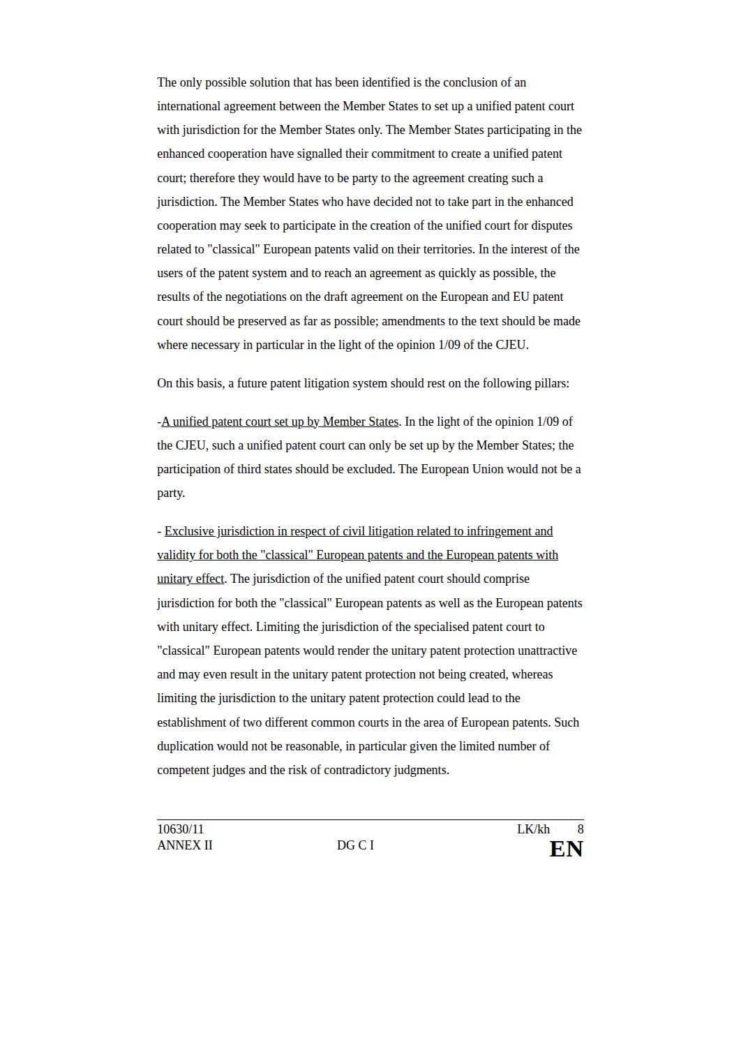The only possible solution that has been identified is the conclusion of an international agreement between the Member States to set up a unified patent court with jurisdiction for the Member States only. The Member States participating in the enhanced cooperation have signalled their commitment to create a unified patent court; therefore they would have to be party to the agreement creating such a jurisdiction. The Member States who have decided not to take part in the enhanced cooperation may seek to participate in the creation of the unified court for disputes related to "classical" European patents valid on their territories. In the interest of the users of the patent system and to reach an agreement as quickly as possible, the results of the negotiations on the draft agreement on the European and EU patent court should be preserved as far as possible; amendments to the text should be made where necessary in particular in the light of the opinion 1/09 of the CJEU.
On this basis, a future patent litigation system should rest on the following pillars:
-A unified patent court set up by Member States. In the light of the opinion 1/09 of the CJEU, such a unified patent court can only be set up by the Member States; the participation of third states should be excluded. The European Union would not be a party.
- Exclusive jurisdiction in respect of civil litigation related to infringement and validity for both the "classical" European patents and the European patents with unitary effect. The jurisdiction of the unified patent court should comprise jurisdiction for both the "classical" European patents as well as the European patents with unitary effect. Limiting the jurisdiction of the specialised patent court to "classical" European patents would render the unitary patent protection unattractive and may even result in the unitary patent protection not being created, whereas limiting the jurisdiction to the unitary patent protection could lead to the establishment of two different common courts in the area of European patents. Such duplication would not be reasonable, in particular given the limited number of competent judges and the risk of contradictory judgments.
| 10630/11 | | LK/kh 8 |
| ANNEX II | DG C I | EN |